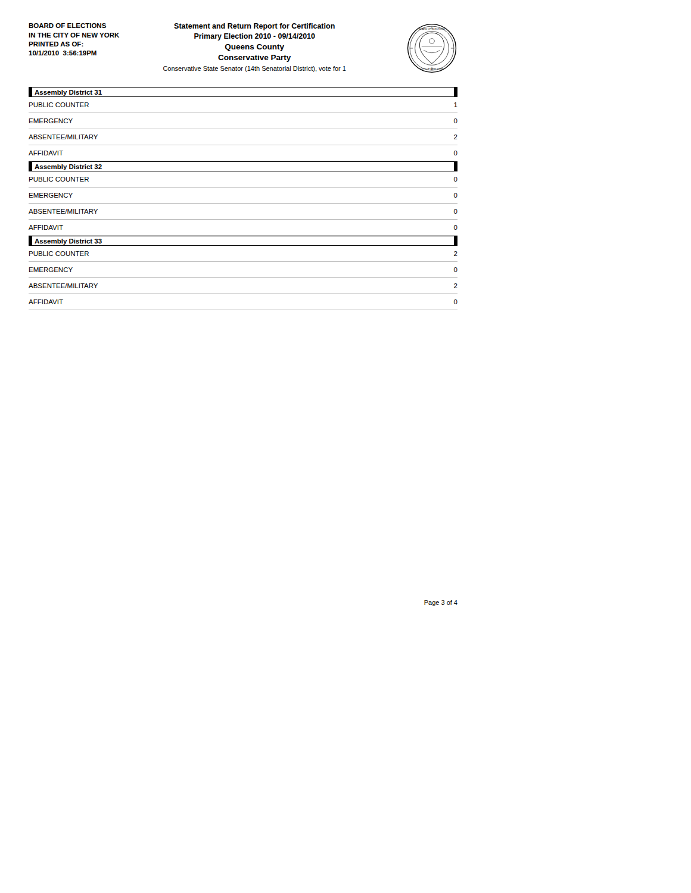BOARD OF ELECTIONS
IN THE CITY OF NEW YORK
PRINTED AS OF:
10/1/2010 3:56:19PM
Statement and Return Report for Certification
Primary Election 2010 - 09/14/2010
Queens County
Conservative Party
Conservative State Senator (14th Senatorial District), vote for 1
BOARD OF ELECTIONS CITY OF NEW YORK
Assembly District 31
| PUBLIC COUNTER | 1 |
| EMERGENCY | 0 |
| ABSENTEE/MILITARY | 2 |
| AFFIDAVIT | 0 |
Assembly District 32
| PUBLIC COUNTER | 0 |
| EMERGENCY | 0 |
| ABSENTEE/MILITARY | 0 |
| AFFIDAVIT | 0 |
Assembly District 33
| PUBLIC COUNTER | 2 |
| EMERGENCY | 0 |
| ABSENTEE/MILITARY | 2 |
| AFFIDAVIT | 0 |
Page 3 of 4